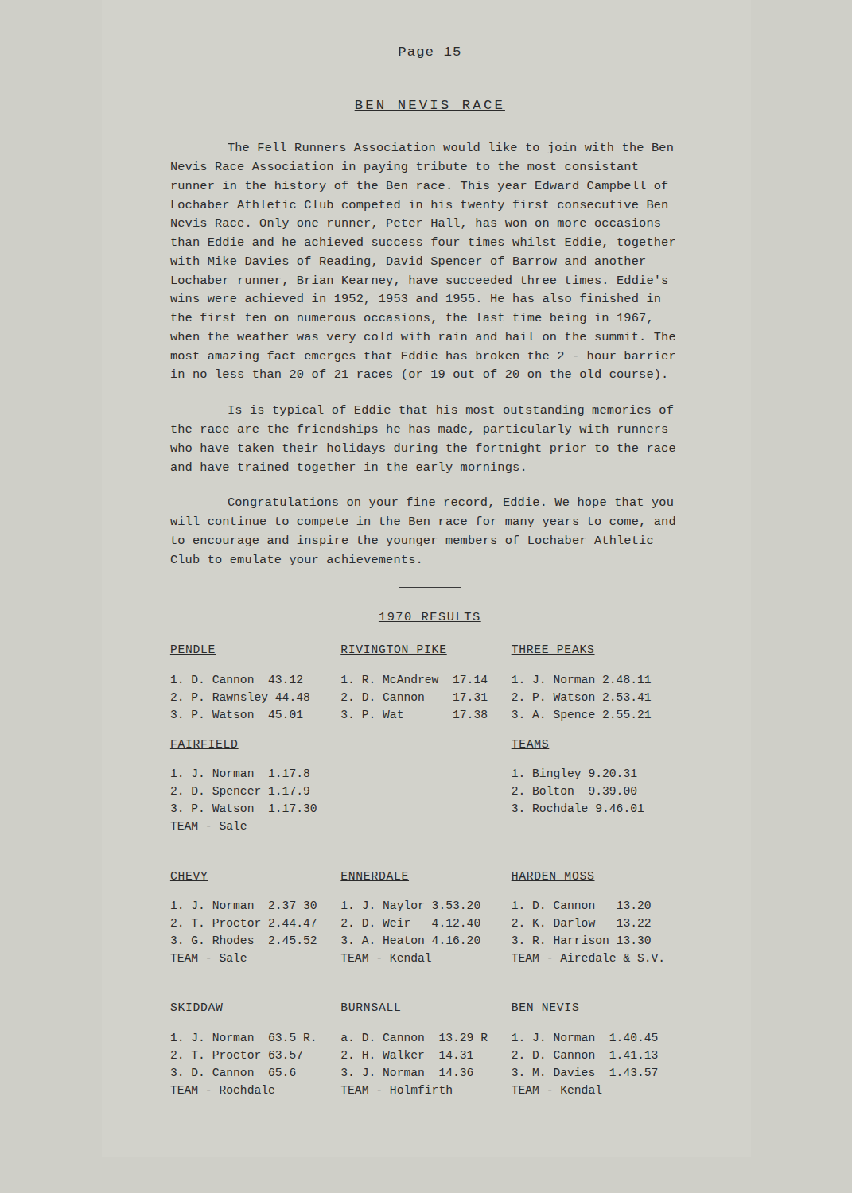Page 15
BEN NEVIS RACE
The Fell Runners Association would like to join with the Ben Nevis Race Association in paying tribute to the most consistant runner in the history of the Ben race. This year Edward Campbell of Lochaber Athletic Club competed in his twenty first consecutive Ben Nevis Race. Only one runner, Peter Hall, has won on more occasions than Eddie and he achieved success four times whilst Eddie, together with Mike Davies of Reading, David Spencer of Barrow and another Lochaber runner, Brian Kearney, have succeeded three times. Eddie's wins were achieved in 1952, 1953 and 1955. He has also finished in the first ten on numerous occasions, the last time being in 1967, when the weather was very cold with rain and hail on the summit. The most amazing fact emerges that Eddie has broken the 2 - hour barrier in no less than 20 of 21 races (or 19 out of 20 on the old course).
Is is typical of Eddie that his most outstanding memories of the race are the friendships he has made, particularly with runners who have taken their holidays during the fortnight prior to the race and have trained together in the early mornings.
Congratulations on your fine record, Eddie. We hope that you will continue to compete in the Ben race for many years to come, and to encourage and inspire the younger members of Lochaber Athletic Club to emulate your achievements.
1970 RESULTS
| PENDLE | RIVINGTON PIKE | THREE PEAKS |
| 1. D. Cannon 43.12 2. P. Rawnsley 44.48 3. P. Watson 45.01 | 1. R. McAndrew 17.14 2. D. Cannon 17.31 3. P. Wat 17.38 | 1. J. Norman 2.48.11 2. P. Watson 2.53.41 3. A. Spence 2.55.21 |
| FAIRFIELD | | TEAMS |
| 1. J. Norman 1.17.8 2. D. Spencer 1.17.9 3. P. Watson 1.17.30 TEAM - Sale | | 1. Bingley 9.20.31 2. Bolton 9.39.00 3. Rochdale 9.46.01 |
| CHEVY | ENNERDALE | HARDEN MOSS |
| 1. J. Norman 2.37 30 2. T. Proctor 2.44.47 3. G. Rhodes 2.45.52 TEAM - Sale | 1. J. Naylor 3.53.20 2. D. Weir 4.12.40 3. A. Heaton 4.16.20 TEAM - Kendal | 1. D. Cannon 13.20 2. K. Darlow 13.22 3. R. Harrison 13.30 TEAM - Airedale & S.V. |
| SKIDDAW | BURNSALL | BEN NEVIS |
| 1. J. Norman 63.5 R. 2. T. Proctor 63.57 3. D. Cannon 65.6 TEAM - Rochdale | a. D. Cannon 13.29 R 2. H. Walker 14.31 3. J. Norman 14.36 TEAM - Holmfirth | 1. J. Norman 1.40.45 2. D. Cannon 1.41.13 3. M. Davies 1.43.57 TEAM - Kendal |